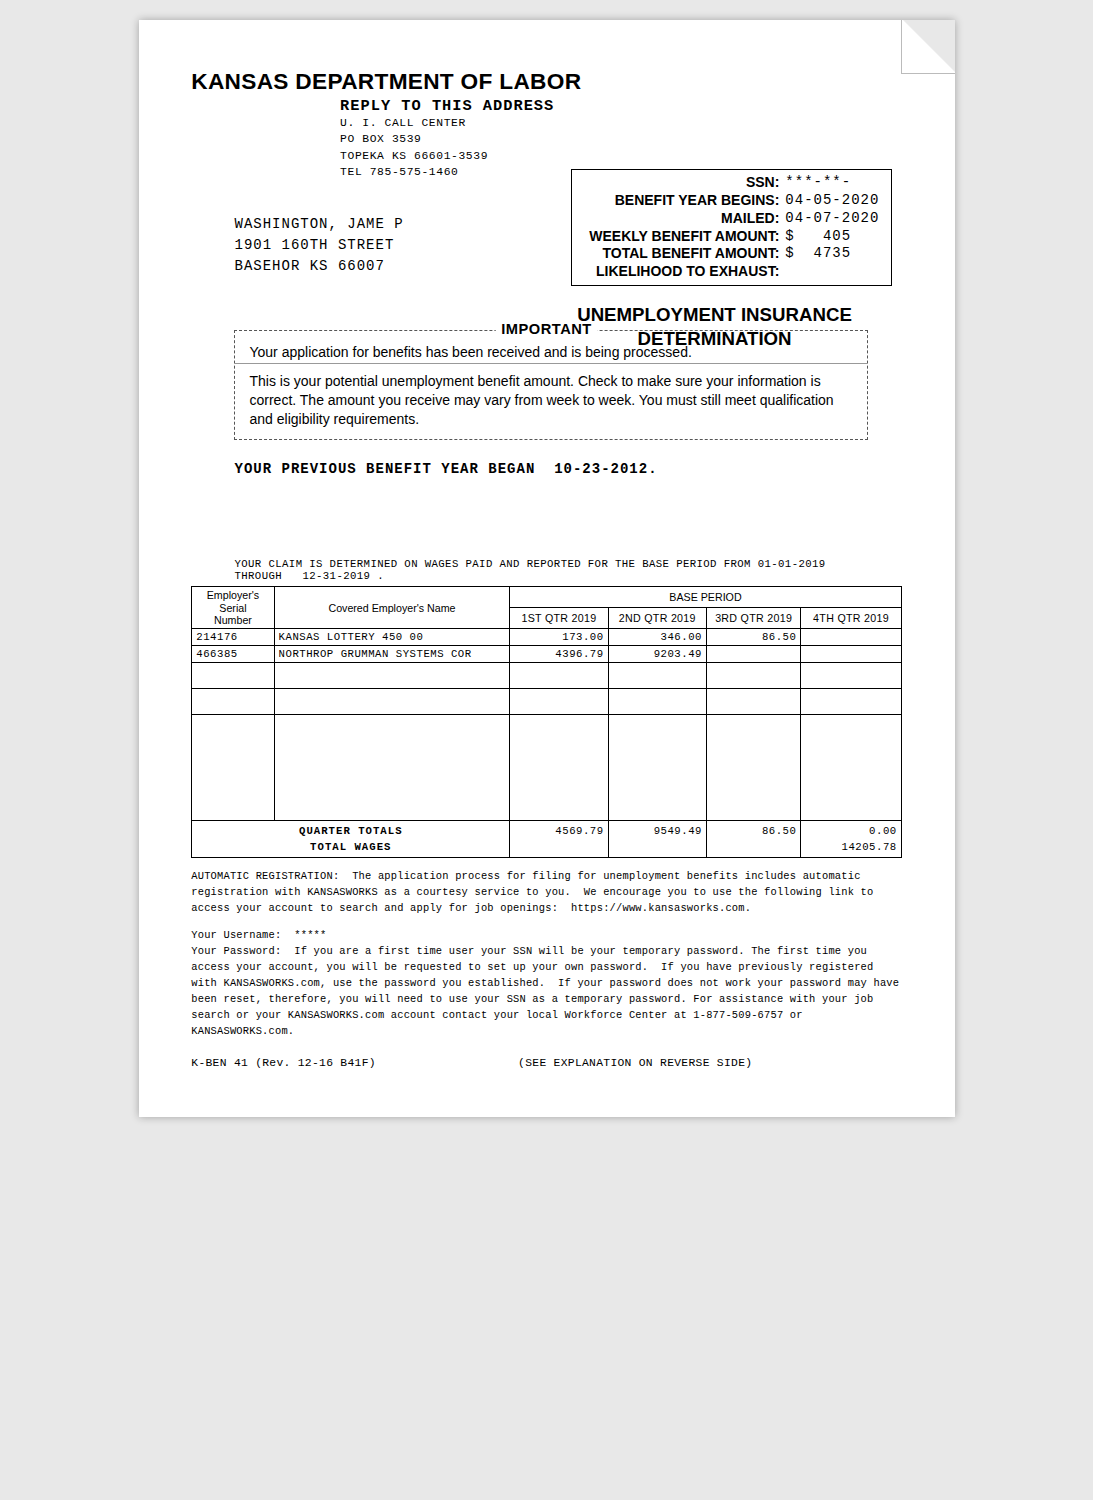KANSAS DEPARTMENT OF LABOR
REPLY TO THIS ADDRESS
U. I. CALL CENTER
PO BOX 3539
TOPEKA KS 66601-3539
TEL 785-575-1460
| SSN: | ***-**- |
| BENEFIT YEAR BEGINS: | 04-05-2020 |
| MAILED: | 04-07-2020 |
| WEEKLY BENEFIT AMOUNT: | $ 405 |
| TOTAL BENEFIT AMOUNT: | $ 4735 |
| LIKELIHOOD TO EXHAUST: | |
WASHINGTON, JAME P
1901 160TH STREET
BASEHOR KS 66007
UNEMPLOYMENT INSURANCE
DETERMINATION
IMPORTANT
Your application for benefits has been received and is being processed.
This is your potential unemployment benefit amount. Check to make sure your information is correct. The amount you receive may vary from week to week. You must still meet qualification and eligibility requirements.
YOUR PREVIOUS BENEFIT YEAR BEGAN 10-23-2012.
YOUR CLAIM IS DETERMINED ON WAGES PAID AND REPORTED FOR THE BASE PERIOD FROM 01-01-2019 THROUGH 12-31-2019 .
| Employer's Serial Number | Covered Employer's Name | BASE PERIOD |
| --- | --- | --- |
| 1ST QTR 2019 | 2ND QTR 2019 | 3RD QTR 2019 | 4TH QTR 2019 |
| 214176 | KANSAS LOTTERY 450 00 | 173.00 | 346.00 | 86.50 | |
| 466385 | NORTHROP GRUMMAN SYSTEMS COR | 4396.79 | 9203.49 | | |
| QUARTER TOTALS TOTAL WAGES | 4569.79 | 9549.49 | 86.50 | 0.00 14205.78 |
AUTOMATIC REGISTRATION: The application process for filing for unemployment benefits includes automatic registration with KANSASWORKS as a courtesy service to you. We encourage you to use the following link to access your account to search and apply for job openings: https://www.kansasworks.com.
Your Username: *****
Your Password: If you are a first time user your SSN will be your temporary password. The first time you access your account, you will be requested to set up your own password. If you have previously registered with KANSASWORKS.com, use the password you established. If your password does not work your password may have been reset, therefore, you will need to use your SSN as a temporary password. For assistance with your job search or your KANSASWORKS.com account contact your local Workforce Center at 1-877-509-6757 or KANSASWORKS.com.
K-BEN 41 (Rev. 12-16 B41F)
(SEE EXPLANATION ON REVERSE SIDE)